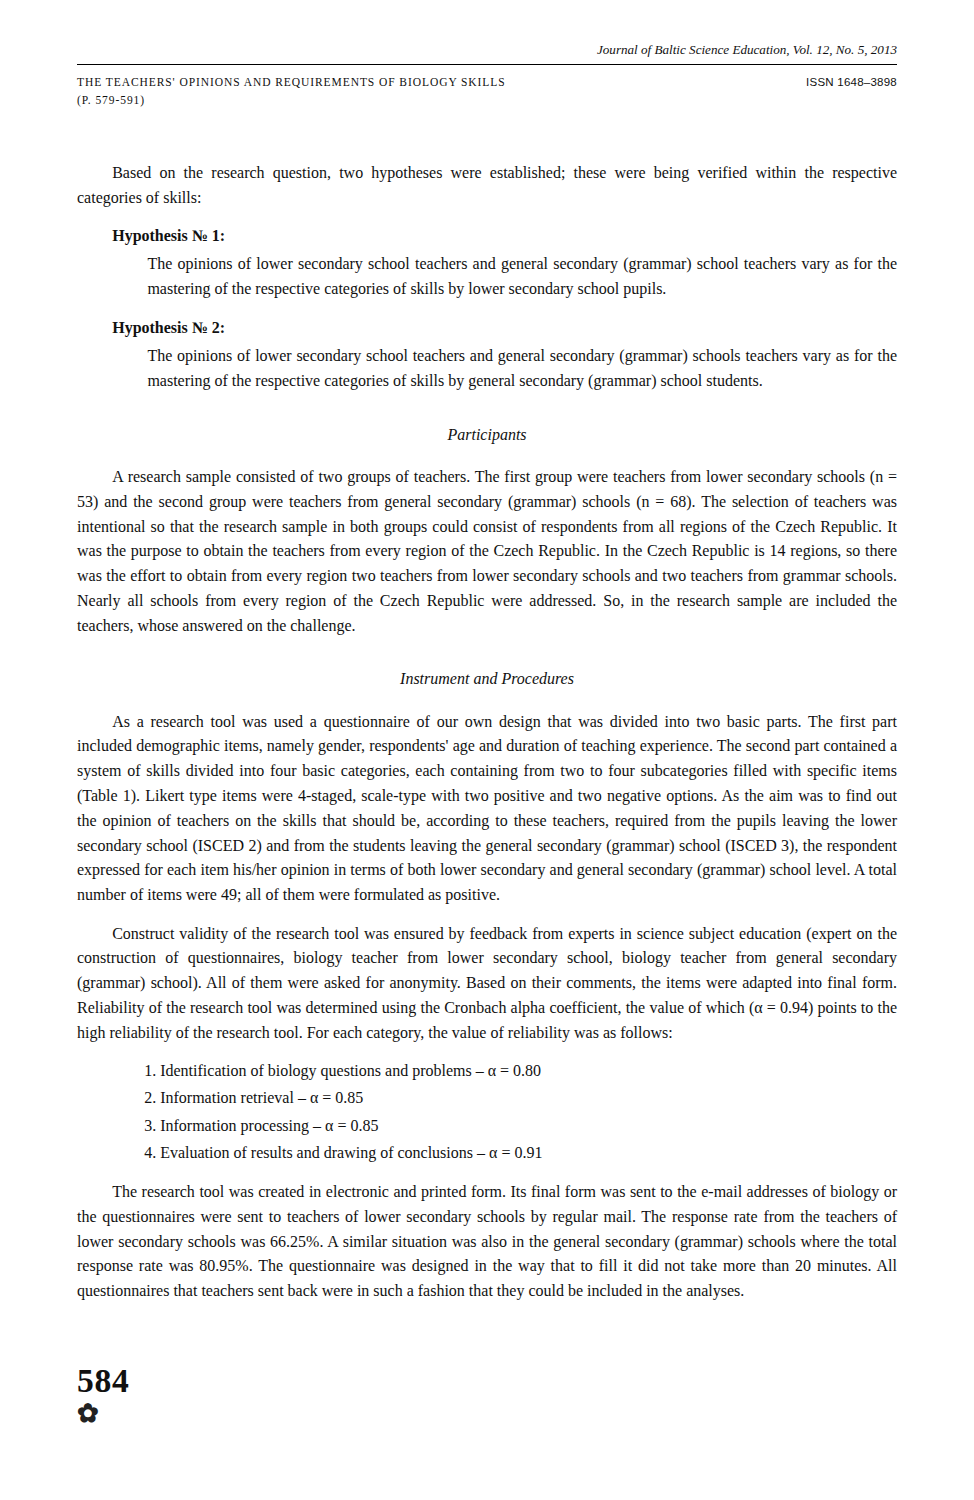Journal of Baltic Science Education, Vol. 12, No. 5, 2013
The Teachers' Opinions and Requirements of Biology Skills
(p. 579-591)
ISSN 1648–3898
Based on the research question, two hypotheses were established; these were being verified within the respective categories of skills:
Hypothesis № 1:
The opinions of lower secondary school teachers and general secondary (grammar) school teachers vary as for the mastering of the respective categories of skills by lower secondary school pupils.
Hypothesis № 2:
The opinions of lower secondary school teachers and general secondary (grammar) schools teachers vary as for the mastering of the respective categories of skills by general secondary (grammar) school students.
Participants
A research sample consisted of two groups of teachers. The first group were teachers from lower secondary schools (n = 53) and the second group were teachers from general secondary (grammar) schools (n = 68). The selection of teachers was intentional so that the research sample in both groups could consist of respondents from all regions of the Czech Republic. It was the purpose to obtain the teachers from every region of the Czech Republic. In the Czech Republic is 14 regions, so there was the effort to obtain from every region two teachers from lower secondary schools and two teachers from grammar schools. Nearly all schools from every region of the Czech Republic were addressed. So, in the research sample are included the teachers, whose answered on the challenge.
Instrument and Procedures
As a research tool was used a questionnaire of our own design that was divided into two basic parts. The first part included demographic items, namely gender, respondents' age and duration of teaching experience. The second part contained a system of skills divided into four basic categories, each containing from two to four subcategories filled with specific items (Table 1). Likert type items were 4-staged, scale-type with two positive and two negative options. As the aim was to find out the opinion of teachers on the skills that should be, according to these teachers, required from the pupils leaving the lower secondary school (ISCED 2) and from the students leaving the general secondary (grammar) school (ISCED 3), the respondent expressed for each item his/her opinion in terms of both lower secondary and general secondary (grammar) school level. A total number of items were 49; all of them were formulated as positive.
Construct validity of the research tool was ensured by feedback from experts in science subject education (expert on the construction of questionnaires, biology teacher from lower secondary school, biology teacher from general secondary (grammar) school). All of them were asked for anonymity. Based on their comments, the items were adapted into final form. Reliability of the research tool was determined using the Cronbach alpha coefficient, the value of which (α = 0.94) points to the high reliability of the research tool. For each category, the value of reliability was as follows:
Identification of biology questions and problems – α = 0.80
Information retrieval – α = 0.85
Information processing – α = 0.85
Evaluation of results and drawing of conclusions – α = 0.91
The research tool was created in electronic and printed form. Its final form was sent to the e-mail addresses of biology or the questionnaires were sent to teachers of lower secondary schools by regular mail. The response rate from the teachers of lower secondary schools was 66.25%. A similar situation was also in the general secondary (grammar) schools where the total response rate was 80.95%. The questionnaire was designed in the way that to fill it did not take more than 20 minutes. All questionnaires that teachers sent back were in such a fashion that they could be included in the analyses.
584
✿